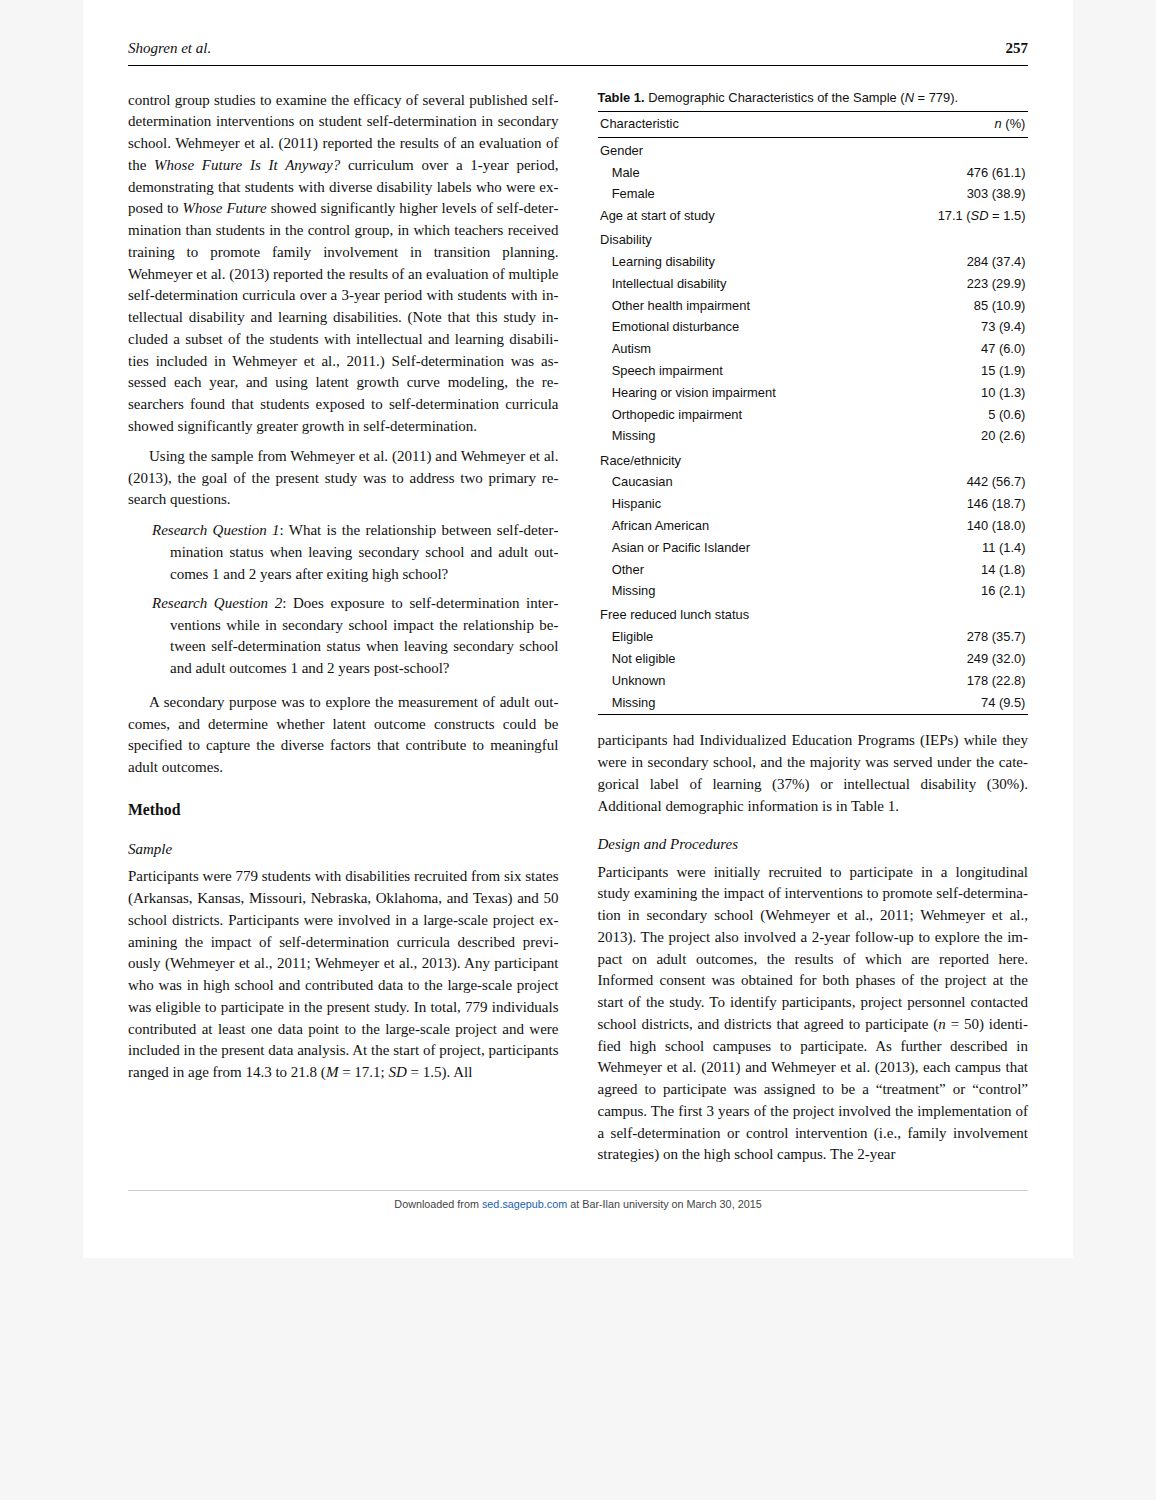Shogren et al. 257
control group studies to examine the efficacy of several published self-determination interventions on student self-determination in secondary school. Wehmeyer et al. (2011) reported the results of an evaluation of the Whose Future Is It Anyway? curriculum over a 1-year period, demonstrating that students with diverse disability labels who were exposed to Whose Future showed significantly higher levels of self-determination than students in the control group, in which teachers received training to promote family involvement in transition planning. Wehmeyer et al. (2013) reported the results of an evaluation of multiple self-determination curricula over a 3-year period with students with intellectual disability and learning disabilities. (Note that this study included a subset of the students with intellectual and learning disabilities included in Wehmeyer et al., 2011.) Self-determination was assessed each year, and using latent growth curve modeling, the researchers found that students exposed to self-determination curricula showed significantly greater growth in self-determination.
Using the sample from Wehmeyer et al. (2011) and Wehmeyer et al. (2013), the goal of the present study was to address two primary research questions.
Research Question 1: What is the relationship between self-determination status when leaving secondary school and adult outcomes 1 and 2 years after exiting high school?
Research Question 2: Does exposure to self-determination interventions while in secondary school impact the relationship between self-determination status when leaving secondary school and adult outcomes 1 and 2 years post-school?
A secondary purpose was to explore the measurement of adult outcomes, and determine whether latent outcome constructs could be specified to capture the diverse factors that contribute to meaningful adult outcomes.
Method
Sample
Participants were 779 students with disabilities recruited from six states (Arkansas, Kansas, Missouri, Nebraska, Oklahoma, and Texas) and 50 school districts. Participants were involved in a large-scale project examining the impact of self-determination curricula described previously (Wehmeyer et al., 2011; Wehmeyer et al., 2013). Any participant who was in high school and contributed data to the large-scale project was eligible to participate in the present study. In total, 779 individuals contributed at least one data point to the large-scale project and were included in the present data analysis. At the start of project, participants ranged in age from 14.3 to 21.8 (M = 17.1; SD = 1.5). All
Table 1. Demographic Characteristics of the Sample (N = 779).
| Characteristic | n (%) |
| --- | --- |
| Gender |
| Male | 476 (61.1) |
| Female | 303 (38.9) |
| Age at start of study | 17.1 ( SD = 1.5) |
| Disability |
| Learning disability | 284 (37.4) |
| Intellectual disability | 223 (29.9) |
| Other health impairment | 85 (10.9) |
| Emotional disturbance | 73 (9.4) |
| Autism | 47 (6.0) |
| Speech impairment | 15 (1.9) |
| Hearing or vision impairment | 10 (1.3) |
| Orthopedic impairment | 5 (0.6) |
| Missing | 20 (2.6) |
| Race/ethnicity |
| Caucasian | 442 (56.7) |
| Hispanic | 146 (18.7) |
| African American | 140 (18.0) |
| Asian or Pacific Islander | 11 (1.4) |
| Other | 14 (1.8) |
| Missing | 16 (2.1) |
| Free reduced lunch status |
| Eligible | 278 (35.7) |
| Not eligible | 249 (32.0) |
| Unknown | 178 (22.8) |
| Missing | 74 (9.5) |
participants had Individualized Education Programs (IEPs) while they were in secondary school, and the majority was served under the categorical label of learning (37%) or intellectual disability (30%). Additional demographic information is in Table 1.
Design and Procedures
Participants were initially recruited to participate in a longitudinal study examining the impact of interventions to promote self-determination in secondary school (Wehmeyer et al., 2011; Wehmeyer et al., 2013). The project also involved a 2-year follow-up to explore the impact on adult outcomes, the results of which are reported here. Informed consent was obtained for both phases of the project at the start of the study. To identify participants, project personnel contacted school districts, and districts that agreed to participate (n = 50) identified high school campuses to participate. As further described in Wehmeyer et al. (2011) and Wehmeyer et al. (2013), each campus that agreed to participate was assigned to be a “treatment” or “control” campus. The first 3 years of the project involved the implementation of a self-determination or control intervention (i.e., family involvement strategies) on the high school campus. The 2-year
Downloaded from sed.sagepub.com at Bar-Ilan university on March 30, 2015